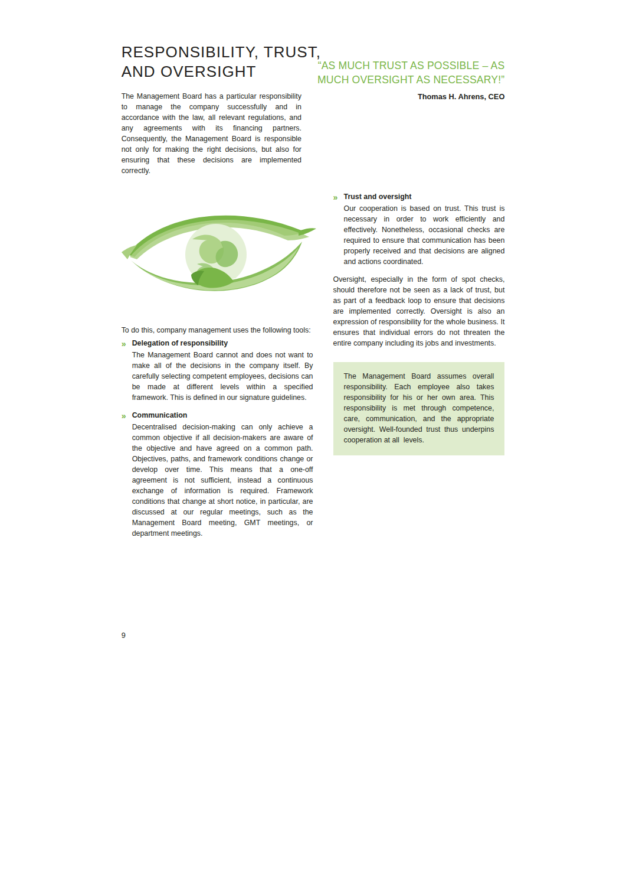Responsibility, Trust,
and Oversight
“As much trust as possible – as much oversight as necessary!”
Thomas H. Ahrens, CEO
The Management Board has a particular responsibility to manage the company successfully and in accordance with the law, all relevant regulations, and any agreements with its financing partners. Consequently, the Management Board is responsible not only for making the right decisions, but also for ensuring that these decisions are implemented correctly.
To do this, company management uses the following tools:
Delegation of responsibility The Management Board cannot and does not want to make all of the decisions in the company itself. By carefully selecting competent employees, decisions can be made at different levels within a specified framework. This is defined in our signature guidelines.
Communication Decentralised decision-making can only achieve a common objective if all decision-makers are aware of the objective and have agreed on a common path. Objectives, paths, and framework conditions change or develop over time. This means that a one-off agreement is not sufficient, instead a continuous exchange of information is required. Framework conditions that change at short notice, in particular, are discussed at our regular meetings, such as the Management Board meeting, GMT meetings, or department meetings.
Trust and oversight Our cooperation is based on trust. This trust is necessary in order to work efficiently and effectively. Nonetheless, occasional checks are required to ensure that communication has been properly received and that decisions are aligned and actions coordinated.
Oversight, especially in the form of spot checks, should therefore not be seen as a lack of trust, but as part of a feedback loop to ensure that decisions are implemented correctly. Oversight is also an expression of responsibility for the whole business. It ensures that individual errors do not threaten the entire company including its jobs and investments.
The Management Board assumes overall responsibility. Each employee also takes responsibility for his or her own area. This responsibility is met through competence, care, communication, and the appropriate oversight. Well-founded trust thus underpins cooperation at all levels.
9